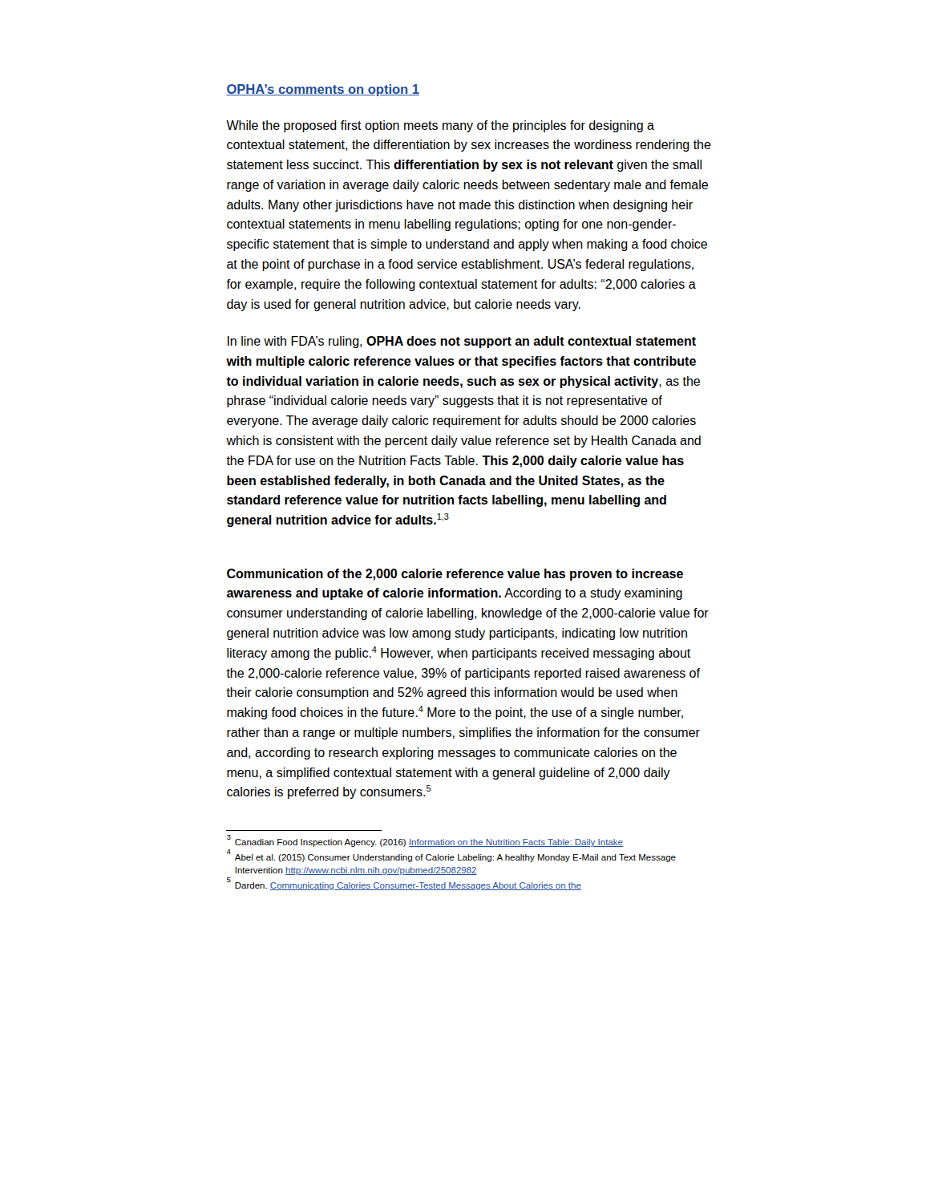OPHA’s comments on option 1
While the proposed first option meets many of the principles for designing a contextual statement, the differentiation by sex increases the wordiness rendering the statement less succinct. This differentiation by sex is not relevant given the small range of variation in average daily caloric needs between sedentary male and female adults. Many other jurisdictions have not made this distinction when designing heir contextual statements in menu labelling regulations; opting for one non-gender-specific statement that is simple to understand and apply when making a food choice at the point of purchase in a food service establishment. USA’s federal regulations, for example, require the following contextual statement for adults: “2,000 calories a day is used for general nutrition advice, but calorie needs vary.
In line with FDA’s ruling, OPHA does not support an adult contextual statement with multiple caloric reference values or that specifies factors that contribute to individual variation in calorie needs, such as sex or physical activity, as the phrase “individual calorie needs vary” suggests that it is not representative of everyone. The average daily caloric requirement for adults should be 2000 calories which is consistent with the percent daily value reference set by Health Canada and the FDA for use on the Nutrition Facts Table. This 2,000 daily calorie value has been established federally, in both Canada and the United States, as the standard reference value for nutrition facts labelling, menu labelling and general nutrition advice for adults.1,3
Communication of the 2,000 calorie reference value has proven to increase awareness and uptake of calorie information. According to a study examining consumer understanding of calorie labelling, knowledge of the 2,000-calorie value for general nutrition advice was low among study participants, indicating low nutrition literacy among the public.4 However, when participants received messaging about the 2,000-calorie reference value, 39% of participants reported raised awareness of their calorie consumption and 52% agreed this information would be used when making food choices in the future.4 More to the point, the use of a single number, rather than a range or multiple numbers, simplifies the information for the consumer and, according to research exploring messages to communicate calories on the menu, a simplified contextual statement with a general guideline of 2,000 daily calories is preferred by consumers.5
3 Canadian Food Inspection Agency. (2016) Information on the Nutrition Facts Table: Daily Intake
4 Abel et al. (2015) Consumer Understanding of Calorie Labeling: A healthy Monday E-Mail and Text Message Intervention http://www.ncbi.nlm.nih.gov/pubmed/25082982
5 Darden. Communicating Calories Consumer-Tested Messages About Calories on the